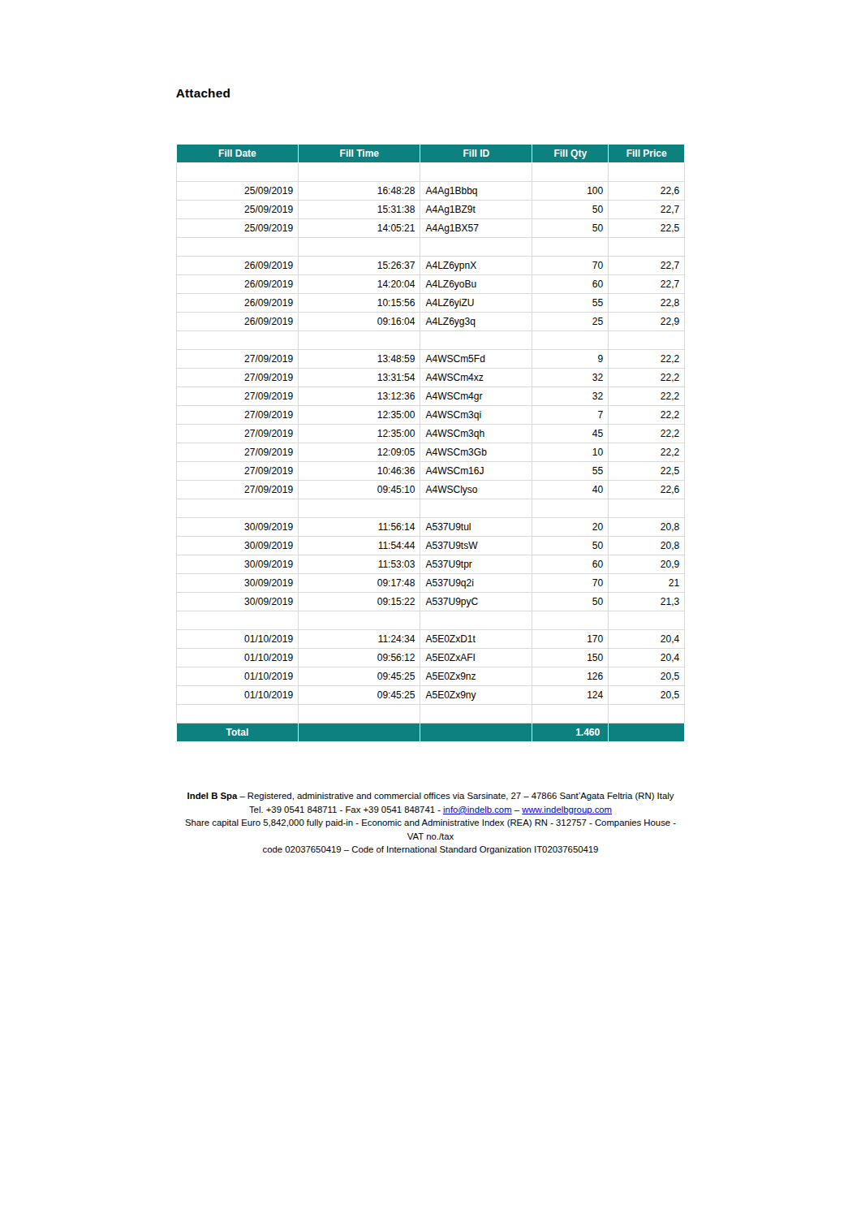Attached
| Fill Date | Fill Time | Fill ID | Fill Qty | Fill Price |
| --- | --- | --- | --- | --- |
| 25/09/2019 | 16:48:28 | A4Ag1Bbbq | 100 | 22,6 |
| 25/09/2019 | 15:31:38 | A4Ag1BZ9t | 50 | 22,7 |
| 25/09/2019 | 14:05:21 | A4Ag1BX57 | 50 | 22,5 |
| 26/09/2019 | 15:26:37 | A4LZ6ypnX | 70 | 22,7 |
| 26/09/2019 | 14:20:04 | A4LZ6yoBu | 60 | 22,7 |
| 26/09/2019 | 10:15:56 | A4LZ6yiZU | 55 | 22,8 |
| 26/09/2019 | 09:16:04 | A4LZ6yg3q | 25 | 22,9 |
| 27/09/2019 | 13:48:59 | A4WSCm5Fd | 9 | 22,2 |
| 27/09/2019 | 13:31:54 | A4WSCm4xz | 32 | 22,2 |
| 27/09/2019 | 13:12:36 | A4WSCm4gr | 32 | 22,2 |
| 27/09/2019 | 12:35:00 | A4WSCm3qi | 7 | 22,2 |
| 27/09/2019 | 12:35:00 | A4WSCm3qh | 45 | 22,2 |
| 27/09/2019 | 12:09:05 | A4WSCm3Gb | 10 | 22,2 |
| 27/09/2019 | 10:46:36 | A4WSCm16J | 55 | 22,5 |
| 27/09/2019 | 09:45:10 | A4WSClyso | 40 | 22,6 |
| 30/09/2019 | 11:56:14 | A537U9tul | 20 | 20,8 |
| 30/09/2019 | 11:54:44 | A537U9tsW | 50 | 20,8 |
| 30/09/2019 | 11:53:03 | A537U9tpr | 60 | 20,9 |
| 30/09/2019 | 09:17:48 | A537U9q2i | 70 | 21 |
| 30/09/2019 | 09:15:22 | A537U9pyC | 50 | 21,3 |
| 01/10/2019 | 11:24:34 | A5E0ZxD1t | 170 | 20,4 |
| 01/10/2019 | 09:56:12 | A5E0ZxAFI | 150 | 20,4 |
| 01/10/2019 | 09:45:25 | A5E0Zx9nz | 126 | 20,5 |
| 01/10/2019 | 09:45:25 | A5E0Zx9ny | 124 | 20,5 |
| Total | | | 1.460 | |
Indel B Spa – Registered, administrative and commercial offices via Sarsinate, 27 – 47866 Sant’Agata Feltria (RN) Italy
Tel. +39 0541 848711 - Fax +39 0541 848741 - info@indelb.com – www.indelbgroup.com
Share capital Euro 5,842,000 fully paid-in - Economic and Administrative Index (REA) RN - 312757 - Companies House - VAT no./tax
code 02037650419 – Code of International Standard Organization IT02037650419